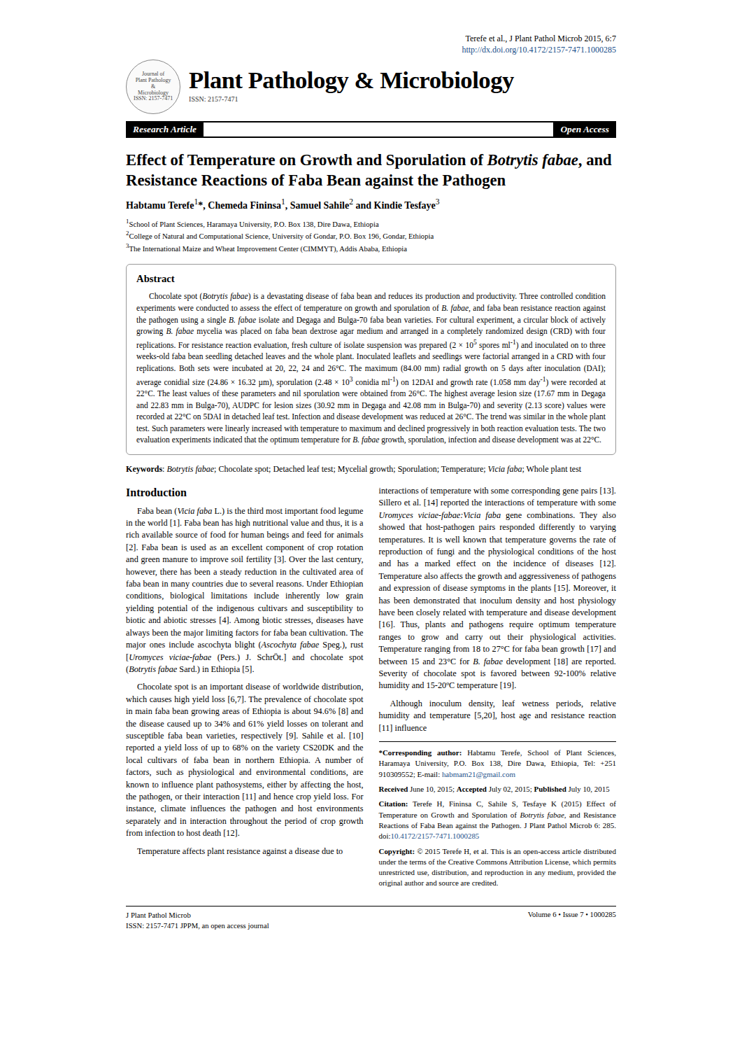Terefe et al., J Plant Pathol Microb 2015, 6:7
http://dx.doi.org/10.4172/2157-7471.1000285
Journal of
Plant Pathology
&
Microbiology
ISSN: 2157-7471
Plant Pathology & Microbiology
ISSN: 2157-7471
Research Article
Open Access
Effect of Temperature on Growth and Sporulation of Botrytis fabae, and Resistance Reactions of Faba Bean against the Pathogen
Habtamu Terefe1*, Chemeda Fininsa1, Samuel Sahile2 and Kindie Tesfaye3
1School of Plant Sciences, Haramaya University, P.O. Box 138, Dire Dawa, Ethiopia
2College of Natural and Computational Science, University of Gondar, P.O. Box 196, Gondar, Ethiopia
3The International Maize and Wheat Improvement Center (CIMMYT), Addis Ababa, Ethiopia
Abstract
Chocolate spot (Botrytis fabae) is a devastating disease of faba bean and reduces its production and productivity. Three controlled condition experiments were conducted to assess the effect of temperature on growth and sporulation of B. fabae, and faba bean resistance reaction against the pathogen using a single B. fabae isolate and Degaga and Bulga-70 faba bean varieties. For cultural experiment, a circular block of actively growing B. fabae mycelia was placed on faba bean dextrose agar medium and arranged in a completely randomized design (CRD) with four replications. For resistance reaction evaluation, fresh culture of isolate suspension was prepared (2 × 105 spores ml-1) and inoculated on to three weeks-old faba bean seedling detached leaves and the whole plant. Inoculated leaflets and seedlings were factorial arranged in a CRD with four replications. Both sets were incubated at 20, 22, 24 and 26°C. The maximum (84.00 mm) radial growth on 5 days after inoculation (DAI); average conidial size (24.86 × 16.32 µm), sporulation (2.48 × 103 conidia ml-1) on 12DAI and growth rate (1.058 mm day-1) were recorded at 22°C. The least values of these parameters and nil sporulation were obtained from 26°C. The highest average lesion size (17.67 mm in Degaga and 22.83 mm in Bulga-70), AUDPC for lesion sizes (30.92 mm in Degaga and 42.08 mm in Bulga-70) and severity (2.13 score) values were recorded at 22°C on 5DAI in detached leaf test. Infection and disease development was reduced at 26°C. The trend was similar in the whole plant test. Such parameters were linearly increased with temperature to maximum and declined progressively in both reaction evaluation tests. The two evaluation experiments indicated that the optimum temperature for B. fabae growth, sporulation, infection and disease development was at 22°C.
Keywords: Botrytis fabae; Chocolate spot; Detached leaf test; Mycelial growth; Sporulation; Temperature; Vicia faba; Whole plant test
Introduction
Faba bean (Vicia faba L.) is the third most important food legume in the world [1]. Faba bean has high nutritional value and thus, it is a rich available source of food for human beings and feed for animals [2]. Faba bean is used as an excellent component of crop rotation and green manure to improve soil fertility [3]. Over the last century, however, there has been a steady reduction in the cultivated area of faba bean in many countries due to several reasons. Under Ethiopian conditions, biological limitations include inherently low grain yielding potential of the indigenous cultivars and susceptibility to biotic and abiotic stresses [4]. Among biotic stresses, diseases have always been the major limiting factors for faba bean cultivation. The major ones include ascochyta blight (Ascochyta fabae Speg.), rust [Uromyces viciae-fabae (Pers.) J. SchrÖt.] and chocolate spot (Botrytis fabae Sard.) in Ethiopia [5].
Chocolate spot is an important disease of worldwide distribution, which causes high yield loss [6,7]. The prevalence of chocolate spot in main faba bean growing areas of Ethiopia is about 94.6% [8] and the disease caused up to 34% and 61% yield losses on tolerant and susceptible faba bean varieties, respectively [9]. Sahile et al. [10] reported a yield loss of up to 68% on the variety CS20DK and the local cultivars of faba bean in northern Ethiopia. A number of factors, such as physiological and environmental conditions, are known to influence plant pathosystems, either by affecting the host, the pathogen, or their interaction [11] and hence crop yield loss. For instance, climate influences the pathogen and host environments separately and in interaction throughout the period of crop growth from infection to host death [12].
Temperature affects plant resistance against a disease due to
interactions of temperature with some corresponding gene pairs [13]. Sillero et al. [14] reported the interactions of temperature with some Uromyces viciae-fabae:Vicia faba gene combinations. They also showed that host-pathogen pairs responded differently to varying temperatures. It is well known that temperature governs the rate of reproduction of fungi and the physiological conditions of the host and has a marked effect on the incidence of diseases [12]. Temperature also affects the growth and aggressiveness of pathogens and expression of disease symptoms in the plants [15]. Moreover, it has been demonstrated that inoculum density and host physiology have been closely related with temperature and disease development [16]. Thus, plants and pathogens require optimum temperature ranges to grow and carry out their physiological activities. Temperature ranging from 18 to 27°C for faba bean growth [17] and between 15 and 23°C for B. fabae development [18] are reported. Severity of chocolate spot is favored between 92-100% relative humidity and 15-20ºC temperature [19].
Although inoculum density, leaf wetness periods, relative humidity and temperature [5,20], host age and resistance reaction [11] influence
*Corresponding author: Habtamu Terefe, School of Plant Sciences, Haramaya University, P.O. Box 138, Dire Dawa, Ethiopia, Tel: +251 910309552; E-mail: habmam21@gmail.com
Received June 10, 2015; Accepted July 02, 2015; Published July 10, 2015
Citation: Terefe H, Fininsa C, Sahile S, Tesfaye K (2015) Effect of Temperature on Growth and Sporulation of Botrytis fabae, and Resistance Reactions of Faba Bean against the Pathogen. J Plant Pathol Microb 6: 285. doi:10.4172/2157-7471.1000285
Copyright: © 2015 Terefe H, et al. This is an open-access article distributed under the terms of the Creative Commons Attribution License, which permits unrestricted use, distribution, and reproduction in any medium, provided the original author and source are credited.
J Plant Pathol Microb
ISSN: 2157-7471 JPPM, an open access journal
Volume 6 • Issue 7 • 1000285